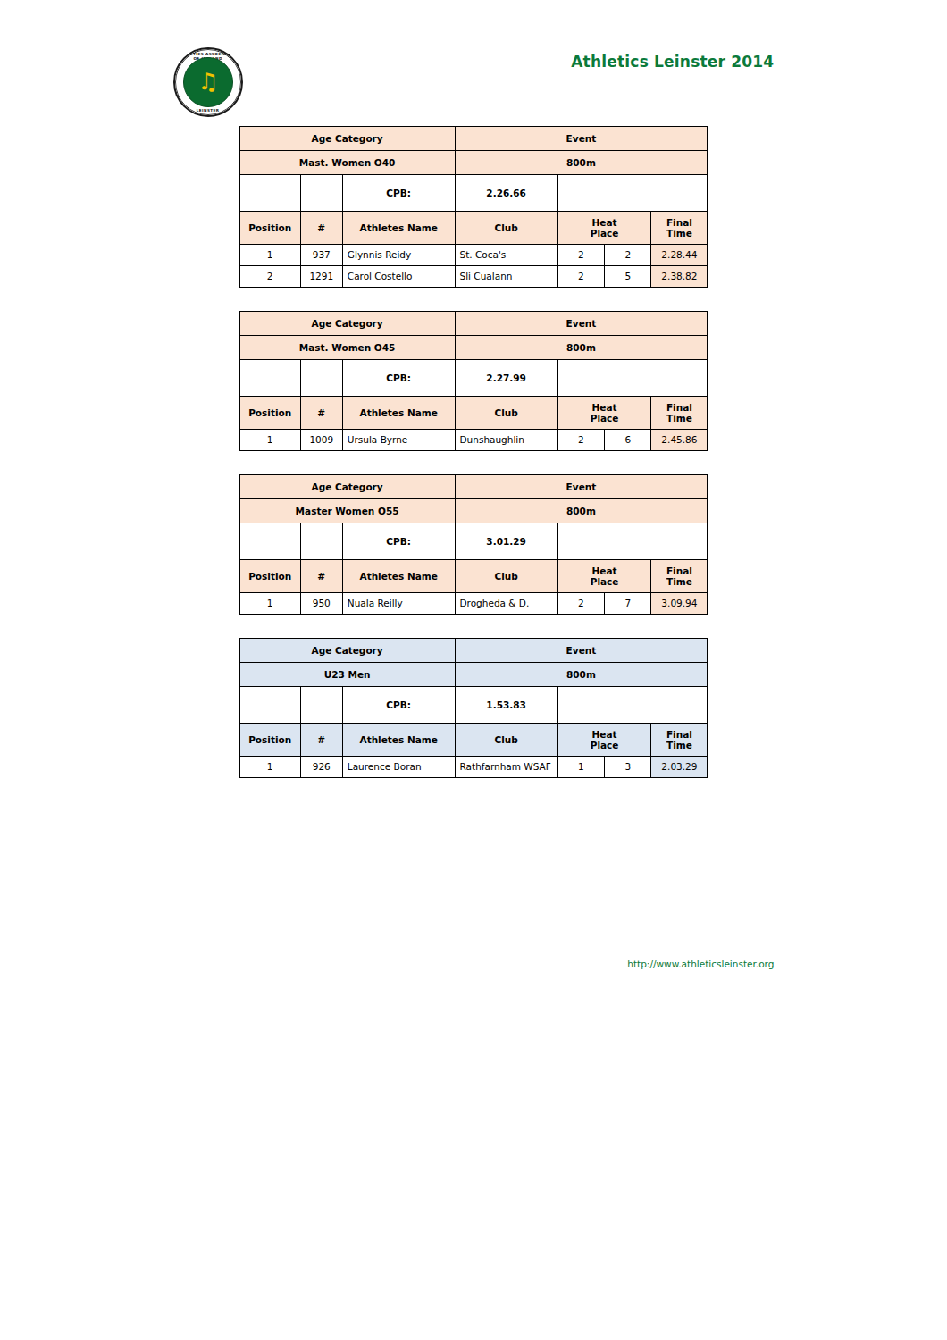ATHLETICS ASSOCIATION OF IRELAND
♫
LEINSTER
Athletics Leinster 2014
| Age Category | Event |
| Mast. Women O40 | 800m |
| | | CPB: | 2.26.66 | |
| Position | # | Athletes Name | Club | Heat Place | Final Time |
| 1 | 937 | Glynnis Reidy | St. Coca's | 2 | 2 | 2.28.44 |
| 2 | 1291 | Carol Costello | Sli Cualann | 2 | 5 | 2.38.82 |
| Age Category | Event |
| Mast. Women O45 | 800m |
| | | CPB: | 2.27.99 | |
| Position | # | Athletes Name | Club | Heat Place | Final Time |
| 1 | 1009 | Ursula Byrne | Dunshaughlin | 2 | 6 | 2.45.86 |
| Age Category | Event |
| Master Women O55 | 800m |
| | | CPB: | 3.01.29 | |
| Position | # | Athletes Name | Club | Heat Place | Final Time |
| 1 | 950 | Nuala Reilly | Drogheda & D. | 2 | 7 | 3.09.94 |
| Age Category | Event |
| U23 Men | 800m |
| | | CPB: | 1.53.83 | |
| Position | # | Athletes Name | Club | Heat Place | Final Time |
| 1 | 926 | Laurence Boran | Rathfarnham WSAF | 1 | 3 | 2.03.29 |
http://www.athleticsleinster.org